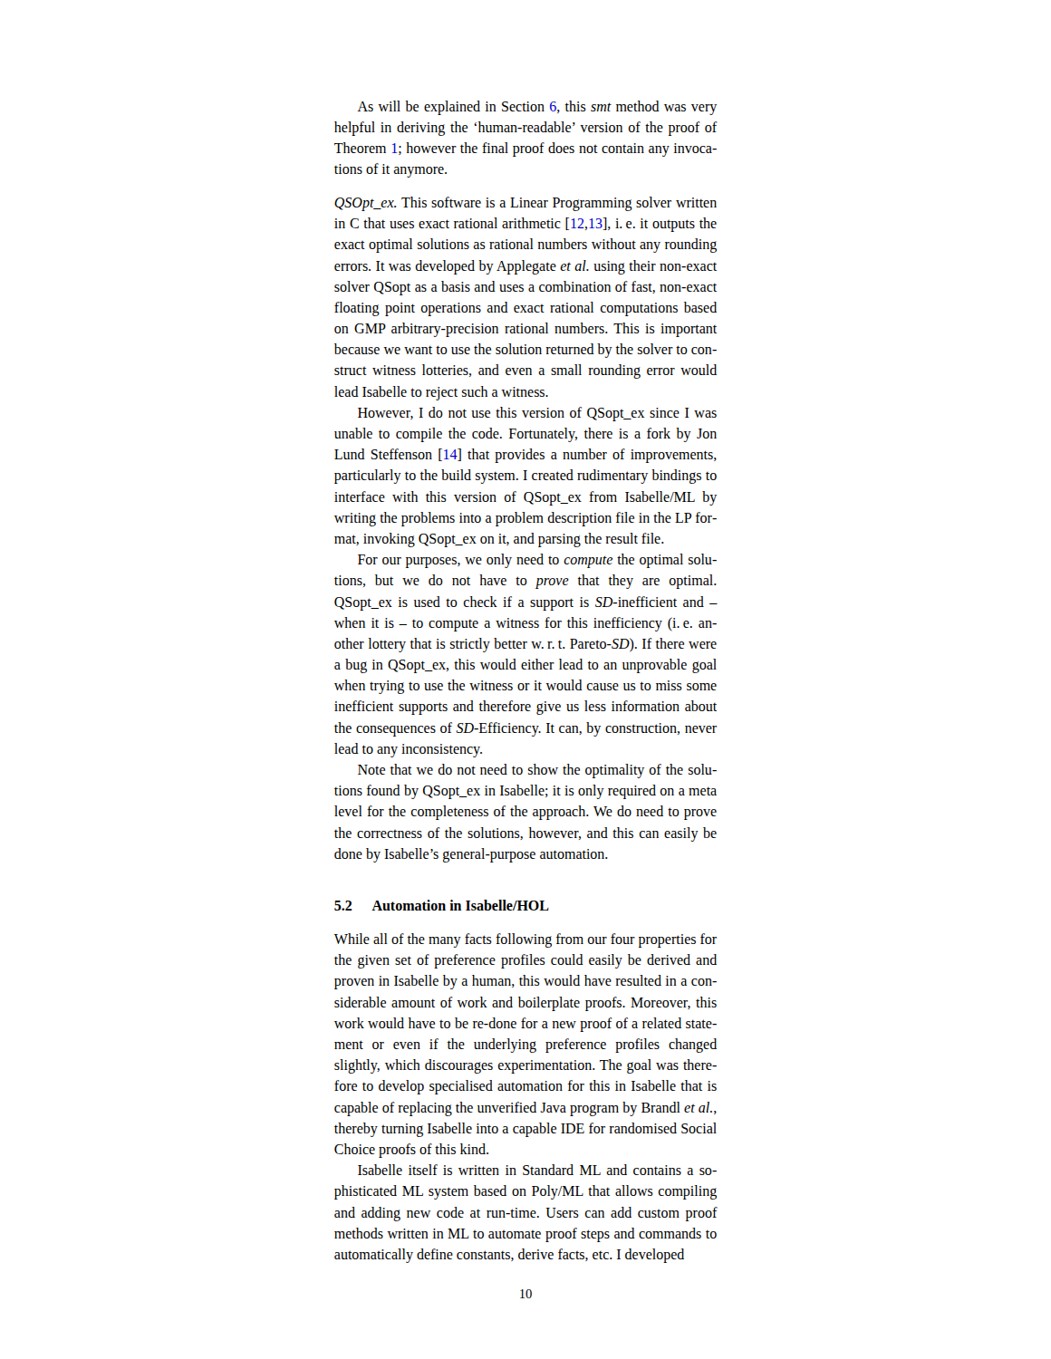As will be explained in Section 6, this smt method was very helpful in deriving the ‘human-readable’ version of the proof of Theorem 1; however the final proof does not contain any invocations of it anymore.
QSOpt_ex. This software is a Linear Programming solver written in C that uses exact rational arithmetic [12,13], i. e. it outputs the exact optimal solutions as rational numbers without any rounding errors. It was developed by Applegate et al. using their non-exact solver QSopt as a basis and uses a combination of fast, non-exact floating point operations and exact rational computations based on GMP arbitrary-precision rational numbers. This is important because we want to use the solution returned by the solver to construct witness lotteries, and even a small rounding error would lead Isabelle to reject such a witness.
However, I do not use this version of QSopt_ex since I was unable to compile the code. Fortunately, there is a fork by Jon Lund Steffenson [14] that provides a number of improvements, particularly to the build system. I created rudimentary bindings to interface with this version of QSopt_ex from Isabelle/ML by writing the problems into a problem description file in the LP format, invoking QSopt_ex on it, and parsing the result file.
For our purposes, we only need to compute the optimal solutions, but we do not have to prove that they are optimal. QSopt_ex is used to check if a support is SD-inefficient and – when it is – to compute a witness for this inefficiency (i. e. another lottery that is strictly better w. r. t. Pareto-SD). If there were a bug in QSopt_ex, this would either lead to an unprovable goal when trying to use the witness or it would cause us to miss some inefficient supports and therefore give us less information about the consequences of SD-Efficiency. It can, by construction, never lead to any inconsistency.
Note that we do not need to show the optimality of the solutions found by QSopt_ex in Isabelle; it is only required on a meta level for the completeness of the approach. We do need to prove the correctness of the solutions, however, and this can easily be done by Isabelle’s general-purpose automation.
5.2 Automation in Isabelle/HOL
While all of the many facts following from our four properties for the given set of preference profiles could easily be derived and proven in Isabelle by a human, this would have resulted in a considerable amount of work and boilerplate proofs. Moreover, this work would have to be re-done for a new proof of a related statement or even if the underlying preference profiles changed slightly, which discourages experimentation. The goal was therefore to develop specialised automation for this in Isabelle that is capable of replacing the unverified Java program by Brandl et al., thereby turning Isabelle into a capable IDE for randomised Social Choice proofs of this kind.
Isabelle itself is written in Standard ML and contains a sophisticated ML system based on Poly/ML that allows compiling and adding new code at run-time. Users can add custom proof methods written in ML to automate proof steps and commands to automatically define constants, derive facts, etc. I developed
10